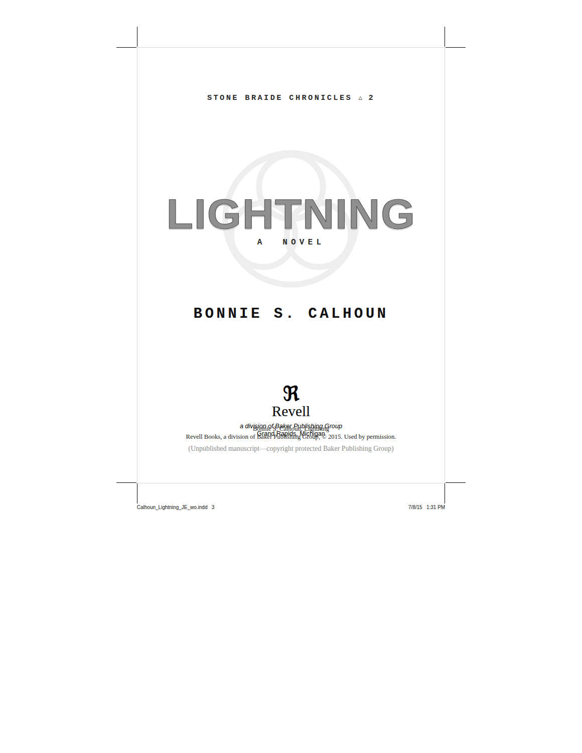STONE BRAIDE CHRONICLES △ 2
LIGHTNING
A NOVEL
BONNIE S. CALHOUN
ℜ
Revell
a division of Baker Publishing Group
Grand Rapids, Michigan
Bonnie S. Calhoun, Lightning
Revell Books, a division of Baker Publishing Group, © 2015. Used by permission.
(Unpublished manuscript—copyright protected Baker Publishing Group)
Calhoun_Lightning_JE_wo.indd 3 7/8/15 1:31 PM